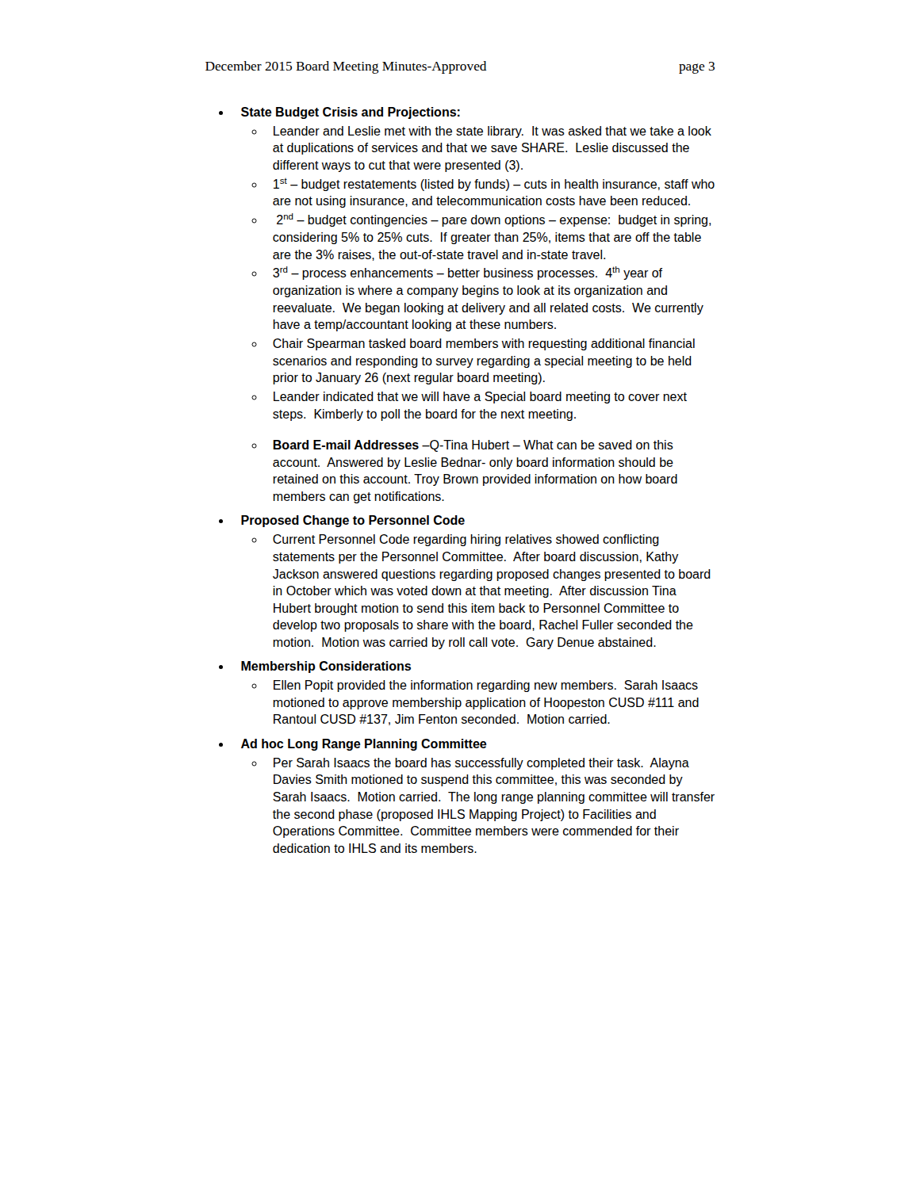December 2015 Board Meeting Minutes-Approved page 3
State Budget Crisis and Projections:
Leander and Leslie met with the state library. It was asked that we take a look at duplications of services and that we save SHARE. Leslie discussed the different ways to cut that were presented (3).
1st – budget restatements (listed by funds) – cuts in health insurance, staff who are not using insurance, and telecommunication costs have been reduced.
2nd – budget contingencies – pare down options – expense: budget in spring, considering 5% to 25% cuts. If greater than 25%, items that are off the table are the 3% raises, the out-of-state travel and in-state travel.
3rd – process enhancements – better business processes. 4th year of organization is where a company begins to look at its organization and reevaluate. We began looking at delivery and all related costs. We currently have a temp/accountant looking at these numbers.
Chair Spearman tasked board members with requesting additional financial scenarios and responding to survey regarding a special meeting to be held prior to January 26 (next regular board meeting).
Leander indicated that we will have a Special board meeting to cover next steps. Kimberly to poll the board for the next meeting.
Board E-mail Addresses –Q-Tina Hubert – What can be saved on this account. Answered by Leslie Bednar- only board information should be retained on this account. Troy Brown provided information on how board members can get notifications.
Proposed Change to Personnel Code
Current Personnel Code regarding hiring relatives showed conflicting statements per the Personnel Committee. After board discussion, Kathy Jackson answered questions regarding proposed changes presented to board in October which was voted down at that meeting. After discussion Tina Hubert brought motion to send this item back to Personnel Committee to develop two proposals to share with the board, Rachel Fuller seconded the motion. Motion was carried by roll call vote. Gary Denue abstained.
Membership Considerations
Ellen Popit provided the information regarding new members. Sarah Isaacs motioned to approve membership application of Hoopeston CUSD #111 and Rantoul CUSD #137, Jim Fenton seconded. Motion carried.
Ad hoc Long Range Planning Committee
Per Sarah Isaacs the board has successfully completed their task. Alayna Davies Smith motioned to suspend this committee, this was seconded by Sarah Isaacs. Motion carried. The long range planning committee will transfer the second phase (proposed IHLS Mapping Project) to Facilities and Operations Committee. Committee members were commended for their dedication to IHLS and its members.